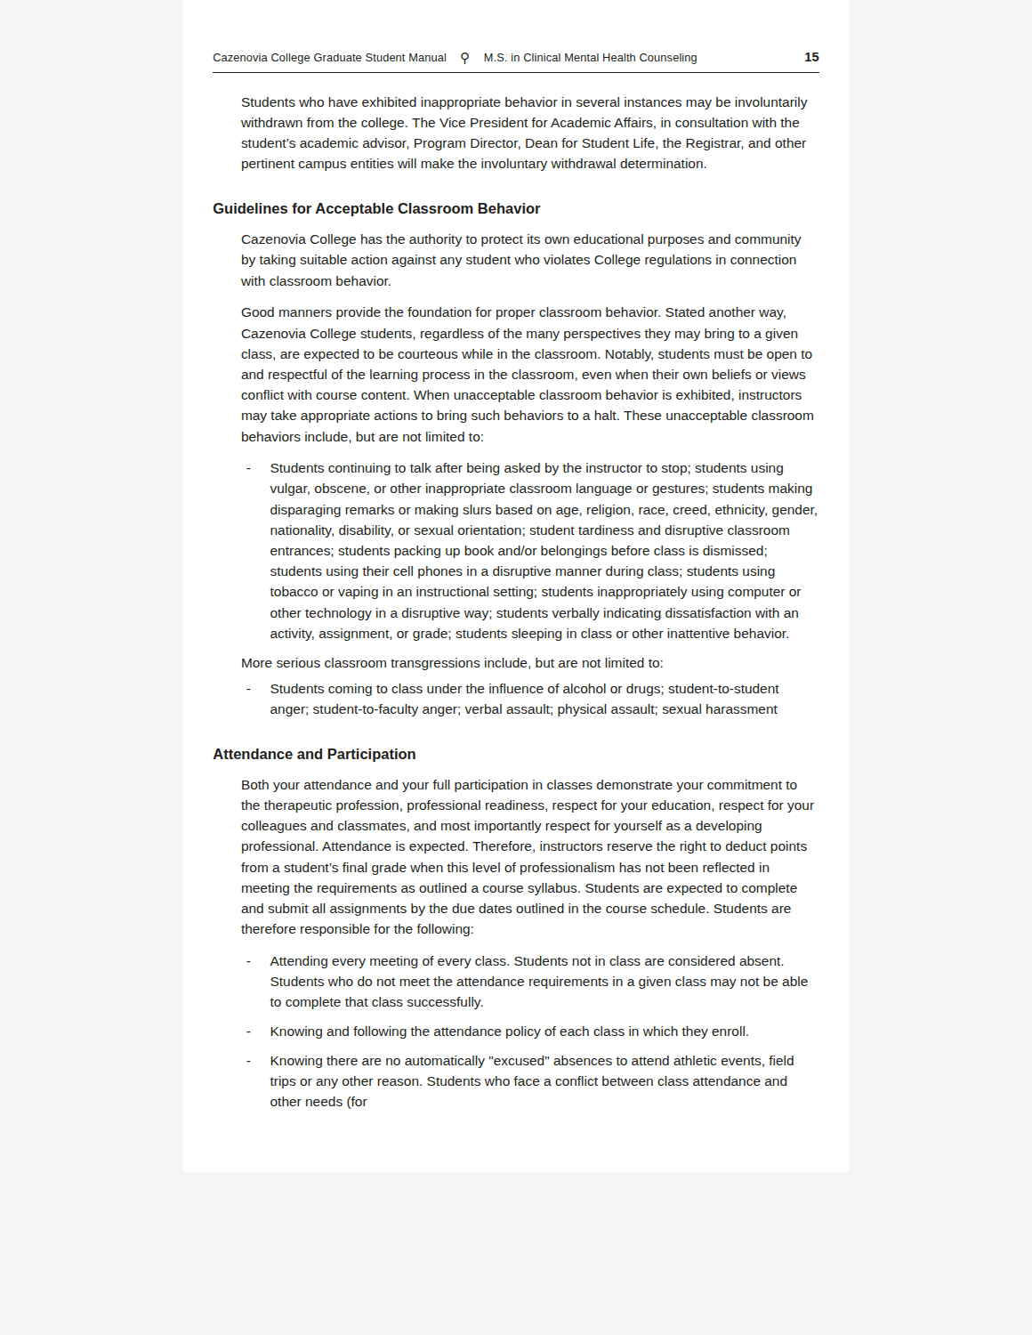Cazenovia College Graduate Student Manual ⚲ M.S. in Clinical Mental Health Counseling 15
Students who have exhibited inappropriate behavior in several instances may be involuntarily withdrawn from the college. The Vice President for Academic Affairs, in consultation with the student’s academic advisor, Program Director, Dean for Student Life, the Registrar, and other pertinent campus entities will make the involuntary withdrawal determination.
Guidelines for Acceptable Classroom Behavior
Cazenovia College has the authority to protect its own educational purposes and community by taking suitable action against any student who violates College regulations in connection with classroom behavior.
Good manners provide the foundation for proper classroom behavior. Stated another way, Cazenovia College students, regardless of the many perspectives they may bring to a given class, are expected to be courteous while in the classroom. Notably, students must be open to and respectful of the learning process in the classroom, even when their own beliefs or views conflict with course content. When unacceptable classroom behavior is exhibited, instructors may take appropriate actions to bring such behaviors to a halt. These unacceptable classroom behaviors include, but are not limited to:
Students continuing to talk after being asked by the instructor to stop; students using vulgar, obscene, or other inappropriate classroom language or gestures; students making disparaging remarks or making slurs based on age, religion, race, creed, ethnicity, gender, nationality, disability, or sexual orientation; student tardiness and disruptive classroom entrances; students packing up book and/or belongings before class is dismissed; students using their cell phones in a disruptive manner during class; students using tobacco or vaping in an instructional setting; students inappropriately using computer or other technology in a disruptive way; students verbally indicating dissatisfaction with an activity, assignment, or grade; students sleeping in class or other inattentive behavior.
More serious classroom transgressions include, but are not limited to:
Students coming to class under the influence of alcohol or drugs; student-to-student anger; student-to-faculty anger; verbal assault; physical assault; sexual harassment
Attendance and Participation
Both your attendance and your full participation in classes demonstrate your commitment to the therapeutic profession, professional readiness, respect for your education, respect for your colleagues and classmates, and most importantly respect for yourself as a developing professional. Attendance is expected. Therefore, instructors reserve the right to deduct points from a student’s final grade when this level of professionalism has not been reflected in meeting the requirements as outlined a course syllabus. Students are expected to complete and submit all assignments by the due dates outlined in the course schedule. Students are therefore responsible for the following:
Attending every meeting of every class. Students not in class are considered absent. Students who do not meet the attendance requirements in a given class may not be able to complete that class successfully.
Knowing and following the attendance policy of each class in which they enroll.
Knowing there are no automatically "excused" absences to attend athletic events, field trips or any other reason. Students who face a conflict between class attendance and other needs (for